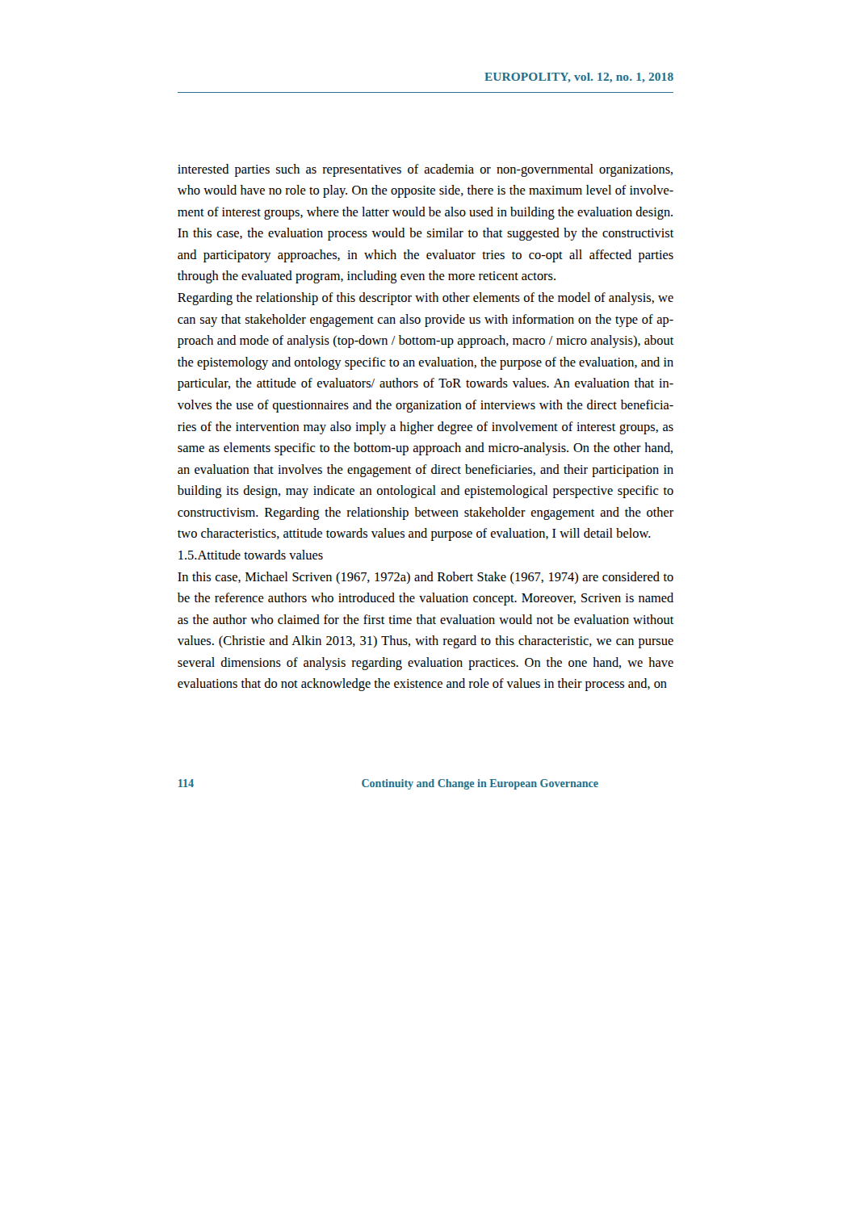EUROPOLITY, vol. 12, no. 1, 2018
interested parties such as representatives of academia or non-governmental organizations, who would have no role to play. On the opposite side, there is the maximum level of involvement of interest groups, where the latter would be also used in building the evaluation design. In this case, the evaluation process would be similar to that suggested by the constructivist and participatory approaches, in which the evaluator tries to co-opt all affected parties through the evaluated program, including even the more reticent actors.
Regarding the relationship of this descriptor with other elements of the model of analysis, we can say that stakeholder engagement can also provide us with information on the type of approach and mode of analysis (top-down / bottom-up approach, macro / micro analysis), about the epistemology and ontology specific to an evaluation, the purpose of the evaluation, and in particular, the attitude of evaluators/ authors of ToR towards values. An evaluation that involves the use of questionnaires and the organization of interviews with the direct beneficiaries of the intervention may also imply a higher degree of involvement of interest groups, as same as elements specific to the bottom-up approach and micro-analysis. On the other hand, an evaluation that involves the engagement of direct beneficiaries, and their participation in building its design, may indicate an ontological and epistemological perspective specific to constructivism. Regarding the relationship between stakeholder engagement and the other two characteristics, attitude towards values and purpose of evaluation, I will detail below.
1.5.Attitude towards values
In this case, Michael Scriven (1967, 1972a) and Robert Stake (1967, 1974) are considered to be the reference authors who introduced the valuation concept. Moreover, Scriven is named as the author who claimed for the first time that evaluation would not be evaluation without values. (Christie and Alkin 2013, 31) Thus, with regard to this characteristic, we can pursue several dimensions of analysis regarding evaluation practices. On the one hand, we have evaluations that do not acknowledge the existence and role of values in their process and, on
114
Continuity and Change in European Governance